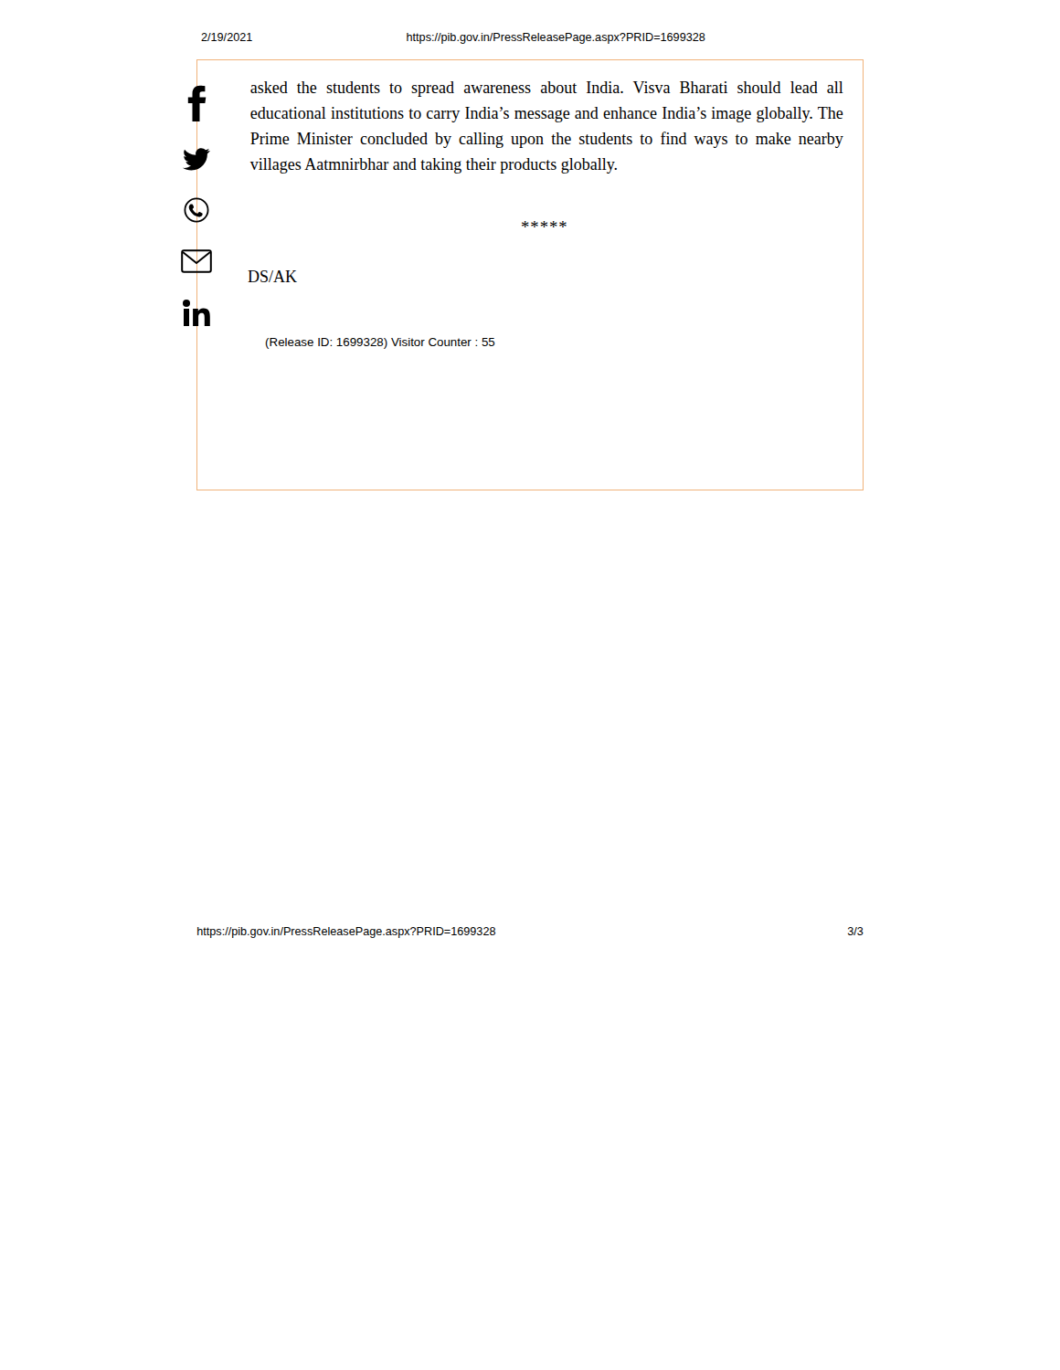2/19/2021 https://pib.gov.in/PressReleasePage.aspx?PRID=1699328
asked the students to spread awareness about India. Visva Bharati should lead all educational institutions to carry India’s message and enhance India’s image globally. The Prime Minister concluded by calling upon the students to find ways to make nearby villages Aatmnirbhar and taking their products globally.
*****
DS/AK
(Release ID: 1699328) Visitor Counter : 55
https://pib.gov.in/PressReleasePage.aspx?PRID=1699328 3/3